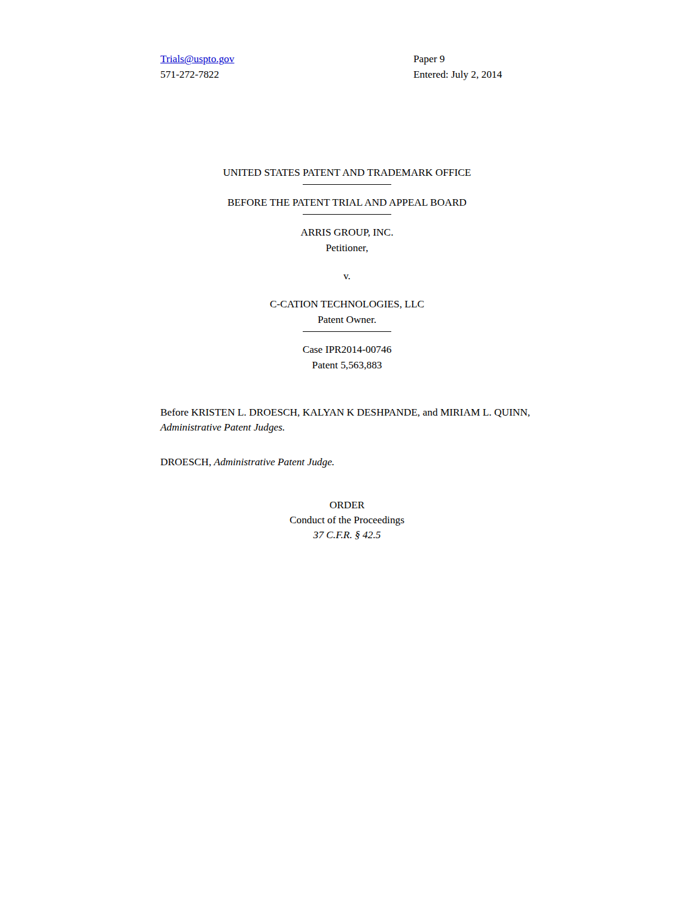Trials@uspto.gov
571-272-7822
Paper 9
Entered: July 2, 2014
UNITED STATES PATENT AND TRADEMARK OFFICE
BEFORE THE PATENT TRIAL AND APPEAL BOARD
ARRIS GROUP, INC.
Petitioner,
v.
C-CATION TECHNOLOGIES, LLC
Patent Owner.
Case IPR2014-00746
Patent 5,563,883
Before KRISTEN L. DROESCH, KALYAN K DESHPANDE, and MIRIAM L. QUINN, Administrative Patent Judges.
DROESCH, Administrative Patent Judge.
ORDER
Conduct of the Proceedings
37 C.F.R. § 42.5